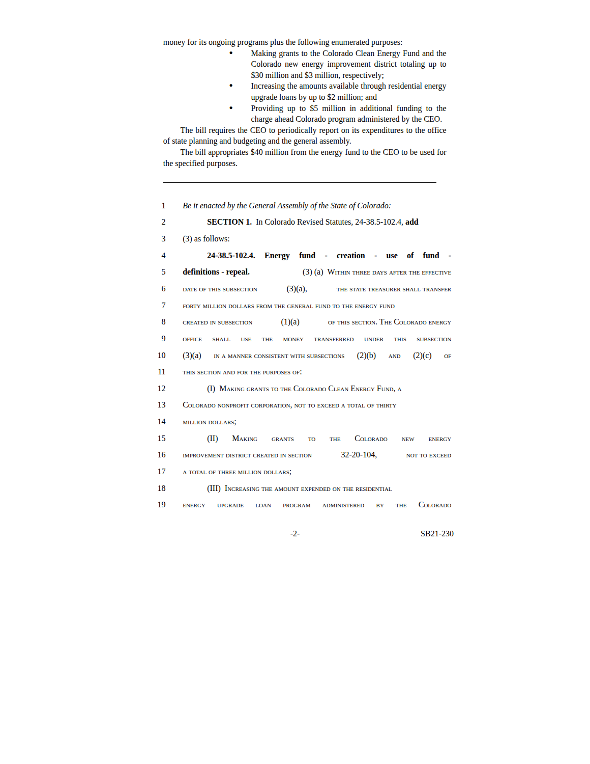money for its ongoing programs plus the following enumerated purposes:
Making grants to the Colorado Clean Energy Fund and the Colorado new energy improvement district totaling up to $30 million and $3 million, respectively;
Increasing the amounts available through residential energy upgrade loans by up to $2 million; and
Providing up to $5 million in additional funding to the charge ahead Colorado program administered by the CEO.
The bill requires the CEO to periodically report on its expenditures to the office of state planning and budgeting and the general assembly.
The bill appropriates $40 million from the energy fund to the CEO to be used for the specified purposes.
1 Be it enacted by the General Assembly of the State of Colorado:
2 SECTION 1. In Colorado Revised Statutes, 24-38.5-102.4, add
3 (3) as follows:
4 24-38.5-102.4. Energy fund-creation-use of fund-
5 definitions - repeal.(3) (a) Within three days after the effective
6 date of this subsection(3)(a), the state treasurer shall transfer
7 forty million dollars from the general fund to the energy fund
8 created in subsection(1)(a) of this section. The Colorado energy
9 office shall use the money transferred under this subsection
10 (3)(a) in a manner consistent with subsections(2)(b) and(2)(c) of
11 this section and for the purposes of:
12 (I) Making grants to the Colorado Clean Energy Fund, a
13 Colorado nonprofit corporation, not to exceed a total of thirty
14 million dollars;
15 (II) Making grants to the Colorado new energy
16 improvement district created in section 32-20-104, not to exceed
17 a total of three million dollars;
18 (III) Increasing the amount expended on the residential
19 energy upgrade loan program administered by the Colorado
-2- SB21-230